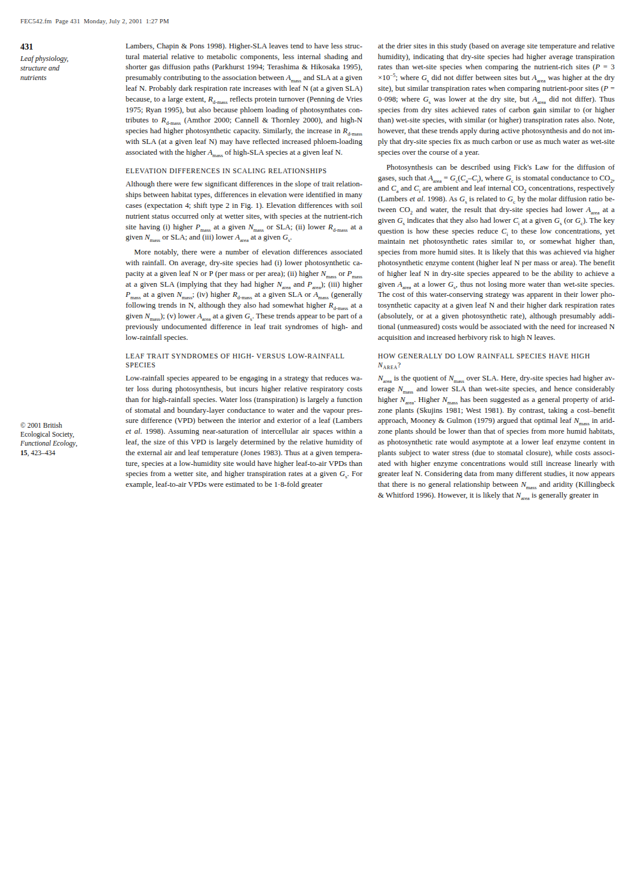FEC542.fm Page 431 Monday, July 2, 2001 1:27 PM
431
Leaf physiology,
structure and
nutrients
Lambers, Chapin & Pons 1998). Higher-SLA leaves tend to have less structural material relative to metabolic components, less internal shading and shorter gas diffusion paths (Parkhurst 1994; Terashima & Hikosaka 1995), presumably contributing to the association between Amass and SLA at a given leaf N. Probably dark respiration rate increases with leaf N (at a given SLA) because, to a large extent, Rd-mass reflects protein turnover (Penning de Vries 1975; Ryan 1995), but also because phloem loading of photosynthates contributes to Rd-mass (Amthor 2000; Cannell & Thornley 2000), and high-N species had higher photosynthetic capacity. Similarly, the increase in Rd-mass with SLA (at a given leaf N) may have reflected increased phloem-loading associated with the higher Amass of high-SLA species at a given leaf N.
Elevation differences in scaling relationships
Although there were few significant differences in the slope of trait relationships between habitat types, differences in elevation were identified in many cases (expectation 4; shift type 2 in Fig. 1). Elevation differences with soil nutrient status occurred only at wetter sites, with species at the nutrient-rich site having (i) higher Pmass at a given Nmass or SLA; (ii) lower Rd-mass at a given Nmass or SLA; and (iii) lower Aarea at a given Gs.
More notably, there were a number of elevation differences associated with rainfall. On average, dry-site species had (i) lower photosynthetic capacity at a given leaf N or P (per mass or per area); (ii) higher Nmass or Pmass at a given SLA (implying that they had higher Narea and Parea); (iii) higher Pmass at a given Nmass; (iv) higher Rd-mass at a given SLA or Amass (generally following trends in N, although they also had somewhat higher Rd-mass at a given Nmass); (v) lower Aarea at a given Gs. These trends appear to be part of a previously undocumented difference in leaf trait syndromes of high- and low-rainfall species.
Leaf trait syndromes of high- versus low-rainfall species
Low-rainfall species appeared to be engaging in a strategy that reduces water loss during photosynthesis, but incurs higher relative respiratory costs than for high-rainfall species. Water loss (transpiration) is largely a function of stomatal and boundary-layer conductance to water and the vapour pressure difference (VPD) between the interior and exterior of a leaf (Lambers et al. 1998). Assuming near-saturation of intercellular air spaces within a leaf, the size of this VPD is largely determined by the relative humidity of the external air and leaf temperature (Jones 1983). Thus at a given temperature, species at a low-humidity site would have higher leaf-to-air VPDs than species from a wetter site, and higher transpiration rates at a given Gs. For example, leaf-to-air VPDs were estimated to be 1·8-fold greater
at the drier sites in this study (based on average site temperature and relative humidity), indicating that dry-site species had higher average transpiration rates than wet-site species when comparing the nutrient-rich sites (P = 3 ×10−5; where Gs did not differ between sites but Aarea was higher at the dry site), but similar transpiration rates when comparing nutrient-poor sites (P = 0·098; where Gs was lower at the dry site, but Aarea did not differ). Thus species from dry sites achieved rates of carbon gain similar to (or higher than) wet-site species, with similar (or higher) transpiration rates also. Note, however, that these trends apply during active photosynthesis and do not imply that dry-site species fix as much carbon or use as much water as wet-site species over the course of a year.
Photosynthesis can be described using Fick's Law for the diffusion of gases, such that Aarea = Gc(Ca–Ci), where Gc is stomatal conductance to CO2, and Ca and Ci are ambient and leaf internal CO2 concentrations, respectively (Lambers et al. 1998). As Gs is related to Gc by the molar diffusion ratio between CO2 and water, the result that dry-site species had lower Aarea at a given Gs indicates that they also had lower Ci at a given Gs (or Gc). The key question is how these species reduce Ci to these low concentrations, yet maintain net photosynthetic rates similar to, or somewhat higher than, species from more humid sites. It is likely that this was achieved via higher photosynthetic enzyme content (higher leaf N per mass or area). The benefit of higher leaf N in dry-site species appeared to be the ability to achieve a given Aarea at a lower Gs, thus not losing more water than wet-site species. The cost of this water-conserving strategy was apparent in their lower photosynthetic capacity at a given leaf N and their higher dark respiration rates (absolutely, or at a given photosynthetic rate), although presumably additional (unmeasured) costs would be associated with the need for increased N acquisition and increased herbivory risk to high N leaves.
How generally do low rainfall species have high Narea?
Narea is the quotient of Nmass over SLA. Here, dry-site species had higher average Nmass and lower SLA than wet-site species, and hence considerably higher Narea. Higher Nmass has been suggested as a general property of arid-zone plants (Skujins 1981; West 1981). By contrast, taking a cost–benefit approach, Mooney & Gulmon (1979) argued that optimal leaf Nmass in arid-zone plants should be lower than that of species from more humid habitats, as photosynthetic rate would asymptote at a lower leaf enzyme content in plants subject to water stress (due to stomatal closure), while costs associated with higher enzyme concentrations would still increase linearly with greater leaf N. Considering data from many different studies, it now appears that there is no general relationship between Nmass and aridity (Killingbeck & Whitford 1996). However, it is likely that Narea is generally greater in
© 2001 British
Ecological Society,
Functional Ecology,
15, 423–434